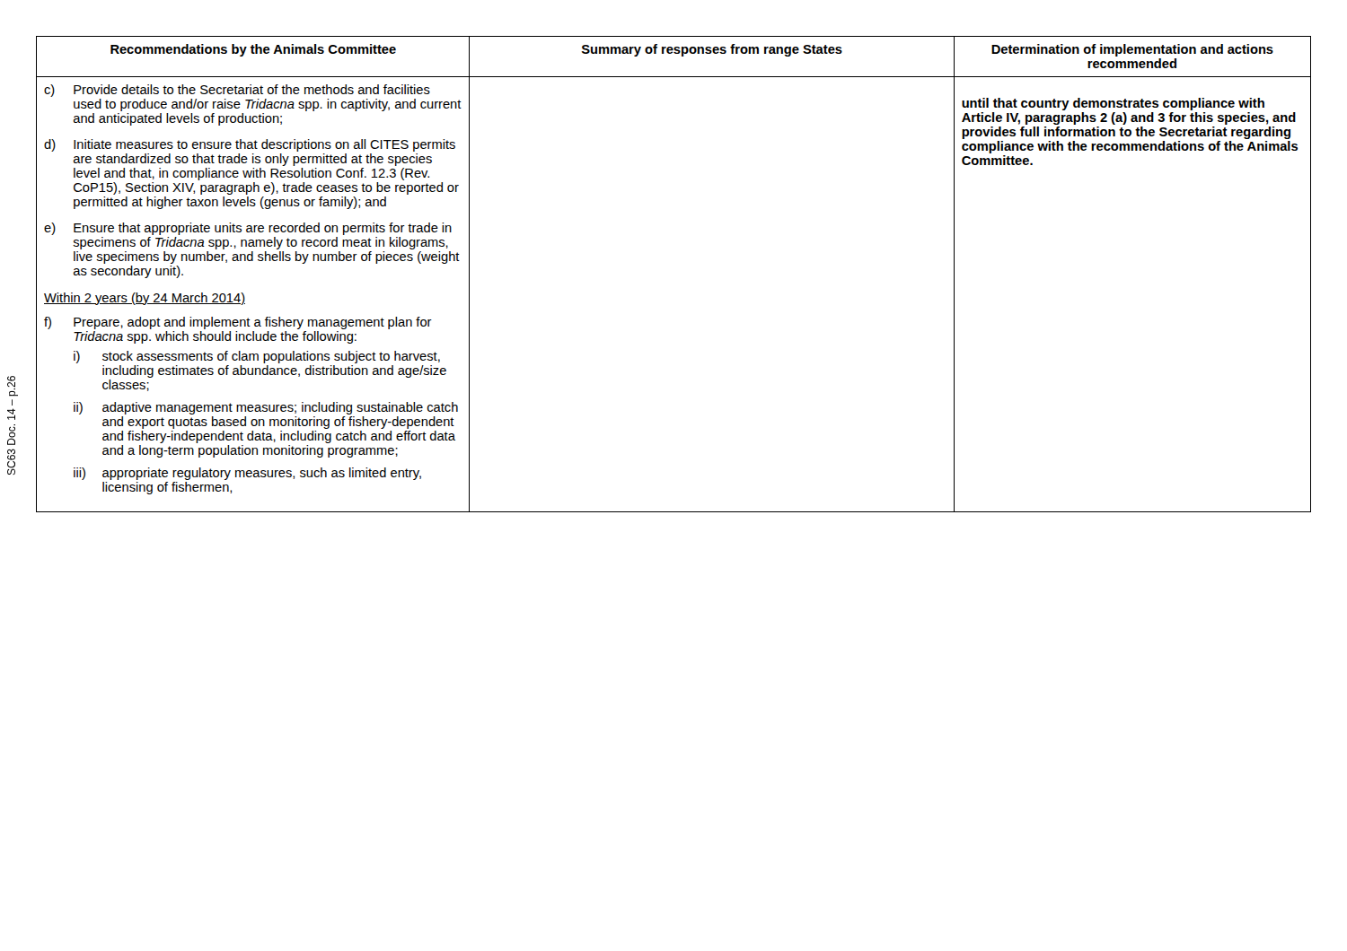| Recommendations by the Animals Committee | Summary of responses from range States | Determination of implementation and actions recommended |
| --- | --- | --- |
| c) Provide details to the Secretariat of the methods and facilities used to produce and/or raise Tridacna spp. in captivity, and current and anticipated levels of production; d) Initiate measures to ensure that descriptions on all CITES permits are standardized so that trade is only permitted at the species level and that, in compliance with Resolution Conf. 12.3 (Rev. CoP15), Section XIV, paragraph e), trade ceases to be reported or permitted at higher taxon levels (genus or family); and e) Ensure that appropriate units are recorded on permits for trade in specimens of Tridacna spp., namely to record meat in kilograms, live specimens by number, and shells by number of pieces (weight as secondary unit). Within 2 years (by 24 March 2014) f) Prepare, adopt and implement a fishery management plan for Tridacna spp. which should include the following: i) stock assessments of clam populations subject to harvest, including estimates of abundance, distribution and age/size classes; ii) adaptive management measures; including sustainable catch and export quotas based on monitoring of fishery-dependent and fishery-independent data, including catch and effort data and a long-term population monitoring programme; iii) appropriate regulatory measures, such as limited entry, licensing of fishermen, | | until that country demonstrates compliance with Article IV, paragraphs 2 (a) and 3 for this species, and provides full information to the Secretariat regarding compliance with the recommendations of the Animals Committee. |
SC63 Doc. 14 – p.26